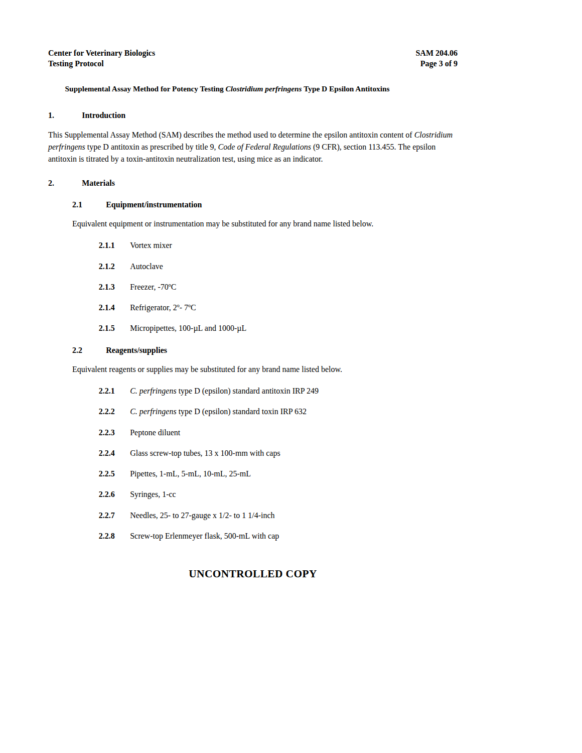Center for Veterinary Biologics
Testing Protocol
SAM 204.06
Page 3 of 9
Supplemental Assay Method for Potency Testing Clostridium perfringens Type D Epsilon Antitoxins
1. Introduction
This Supplemental Assay Method (SAM) describes the method used to determine the epsilon antitoxin content of Clostridium perfringens type D antitoxin as prescribed by title 9, Code of Federal Regulations (9 CFR), section 113.455. The epsilon antitoxin is titrated by a toxin-antitoxin neutralization test, using mice as an indicator.
2. Materials
2.1 Equipment/instrumentation
Equivalent equipment or instrumentation may be substituted for any brand name listed below.
2.1.1 Vortex mixer
2.1.2 Autoclave
2.1.3 Freezer, -70ºC
2.1.4 Refrigerator, 2º- 7ºC
2.1.5 Micropipettes, 100-µL and 1000-µL
2.2 Reagents/supplies
Equivalent reagents or supplies may be substituted for any brand name listed below.
2.2.1 C. perfringens type D (epsilon) standard antitoxin IRP 249
2.2.2 C. perfringens type D (epsilon) standard toxin IRP 632
2.2.3 Peptone diluent
2.2.4 Glass screw-top tubes, 13 x 100-mm with caps
2.2.5 Pipettes, 1-mL, 5-mL, 10-mL, 25-mL
2.2.6 Syringes, 1-cc
2.2.7 Needles, 25- to 27-gauge x 1/2- to 1 1/4-inch
2.2.8 Screw-top Erlenmeyer flask, 500-mL with cap
UNCONTROLLED COPY